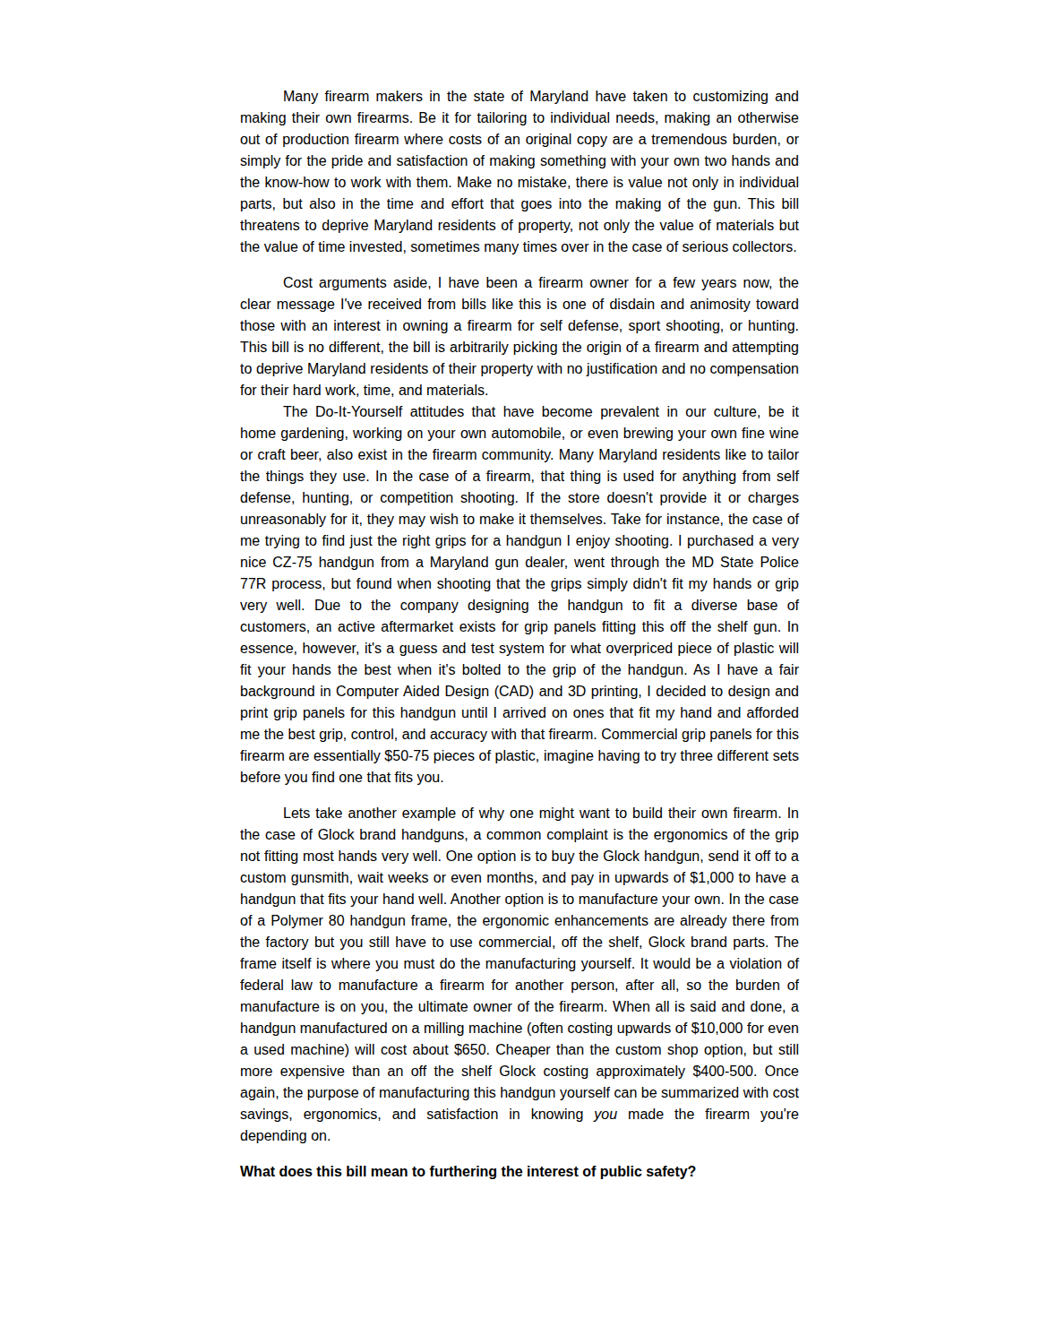Many firearm makers in the state of Maryland have taken to customizing and making their own firearms. Be it for tailoring to individual needs, making an otherwise out of production firearm where costs of an original copy are a tremendous burden, or simply for the pride and satisfaction of making something with your own two hands and the know-how to work with them. Make no mistake, there is value not only in individual parts, but also in the time and effort that goes into the making of the gun. This bill threatens to deprive Maryland residents of property, not only the value of materials but the value of time invested, sometimes many times over in the case of serious collectors.
Cost arguments aside, I have been a firearm owner for a few years now, the clear message I've received from bills like this is one of disdain and animosity toward those with an interest in owning a firearm for self defense, sport shooting, or hunting. This bill is no different, the bill is arbitrarily picking the origin of a firearm and attempting to deprive Maryland residents of their property with no justification and no compensation for their hard work, time, and materials.
The Do-It-Yourself attitudes that have become prevalent in our culture, be it home gardening, working on your own automobile, or even brewing your own fine wine or craft beer, also exist in the firearm community. Many Maryland residents like to tailor the things they use. In the case of a firearm, that thing is used for anything from self defense, hunting, or competition shooting. If the store doesn't provide it or charges unreasonably for it, they may wish to make it themselves. Take for instance, the case of me trying to find just the right grips for a handgun I enjoy shooting. I purchased a very nice CZ-75 handgun from a Maryland gun dealer, went through the MD State Police 77R process, but found when shooting that the grips simply didn't fit my hands or grip very well. Due to the company designing the handgun to fit a diverse base of customers, an active aftermarket exists for grip panels fitting this off the shelf gun. In essence, however, it's a guess and test system for what overpriced piece of plastic will fit your hands the best when it's bolted to the grip of the handgun. As I have a fair background in Computer Aided Design (CAD) and 3D printing, I decided to design and print grip panels for this handgun until I arrived on ones that fit my hand and afforded me the best grip, control, and accuracy with that firearm. Commercial grip panels for this firearm are essentially $50-75 pieces of plastic, imagine having to try three different sets before you find one that fits you.
Lets take another example of why one might want to build their own firearm. In the case of Glock brand handguns, a common complaint is the ergonomics of the grip not fitting most hands very well. One option is to buy the Glock handgun, send it off to a custom gunsmith, wait weeks or even months, and pay in upwards of $1,000 to have a handgun that fits your hand well. Another option is to manufacture your own. In the case of a Polymer 80 handgun frame, the ergonomic enhancements are already there from the factory but you still have to use commercial, off the shelf, Glock brand parts. The frame itself is where you must do the manufacturing yourself. It would be a violation of federal law to manufacture a firearm for another person, after all, so the burden of manufacture is on you, the ultimate owner of the firearm. When all is said and done, a handgun manufactured on a milling machine (often costing upwards of $10,000 for even a used machine) will cost about $650. Cheaper than the custom shop option, but still more expensive than an off the shelf Glock costing approximately $400-500. Once again, the purpose of manufacturing this handgun yourself can be summarized with cost savings, ergonomics, and satisfaction in knowing you made the firearm you're depending on.
What does this bill mean to furthering the interest of public safety?